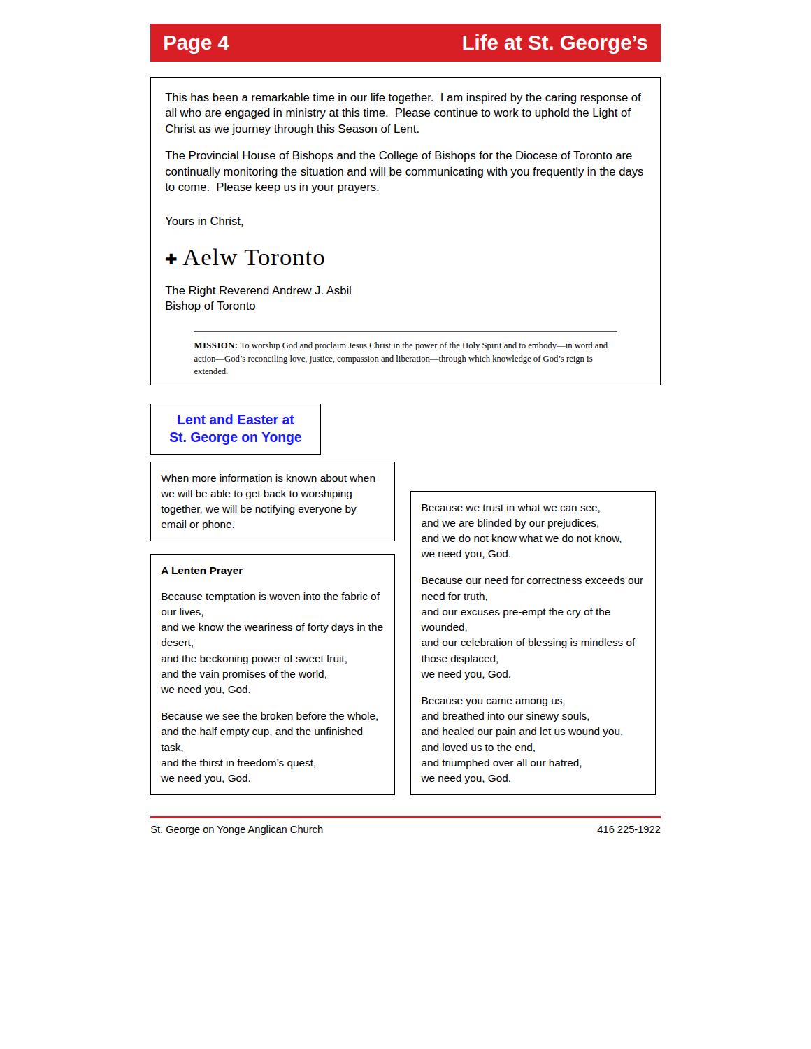Page 4
Life at St. George’s
This has been a remarkable time in our life together. I am inspired by the caring response of all who are engaged in ministry at this time. Please continue to work to uphold the Light of Christ as we journey through this Season of Lent.
The Provincial House of Bishops and the College of Bishops for the Diocese of Toronto are continually monitoring the situation and will be communicating with you frequently in the days to come. Please keep us in your prayers.
Yours in Christ,
✚Aelw Toronto
The Right Reverend Andrew J. Asbil
Bishop of Toronto
MISSION: To worship God and proclaim Jesus Christ in the power of the Holy Spirit and to embody—in word and action—God’s reconciling love, justice, compassion and liberation—through which knowledge of God’s reign is extended.
Lent and Easter at
St. George on Yonge
When more information is known about when we will be able to get back to worshiping together, we will be notifying everyone by email or phone.
A Lenten Prayer
Because temptation is woven into the fabric of our lives,
and we know the weariness of forty days in the desert,
and the beckoning power of sweet fruit,
and the vain promises of the world,
we need you, God.
Because we see the broken before the whole,
and the half empty cup, and the unfinished task,
and the thirst in freedom’s quest,
we need you, God.
Because we trust in what we can see,
and we are blinded by our prejudices,
and we do not know what we do not know,
we need you, God.
Because our need for correctness exceeds our need for truth,
and our excuses pre-empt the cry of the wounded,
and our celebration of blessing is mindless of those displaced,
we need you, God.
Because you came among us,
and breathed into our sinewy souls,
and healed our pain and let us wound you,
and loved us to the end,
and triumphed over all our hatred,
we need you, God.
St. George on Yonge Anglican Church
416 225-1922